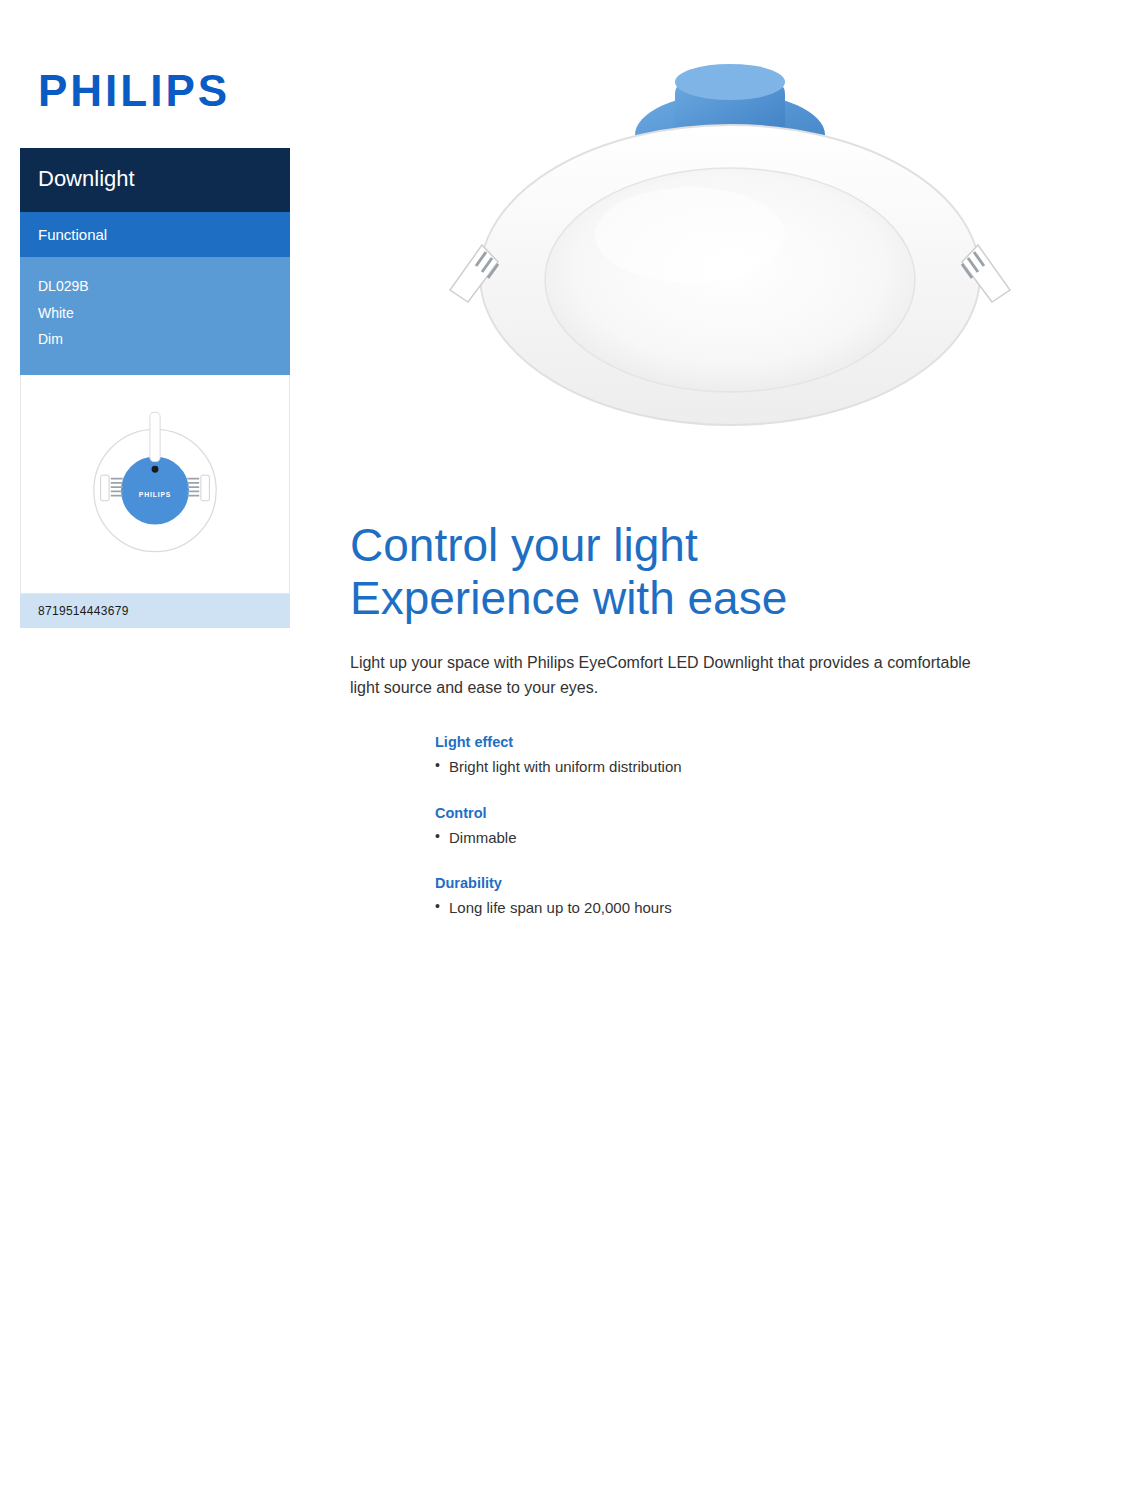PHILIPS
Downlight
Functional
DL029B
White
Dim
PHILIPS
8719514443679
Control your light
Experience with ease
Light up your space with Philips EyeComfort LED Downlight that provides a comfortable light source and ease to your eyes.
Light effect
Bright light with uniform distribution
Control
Dimmable
Durability
Long life span up to 20,000 hours